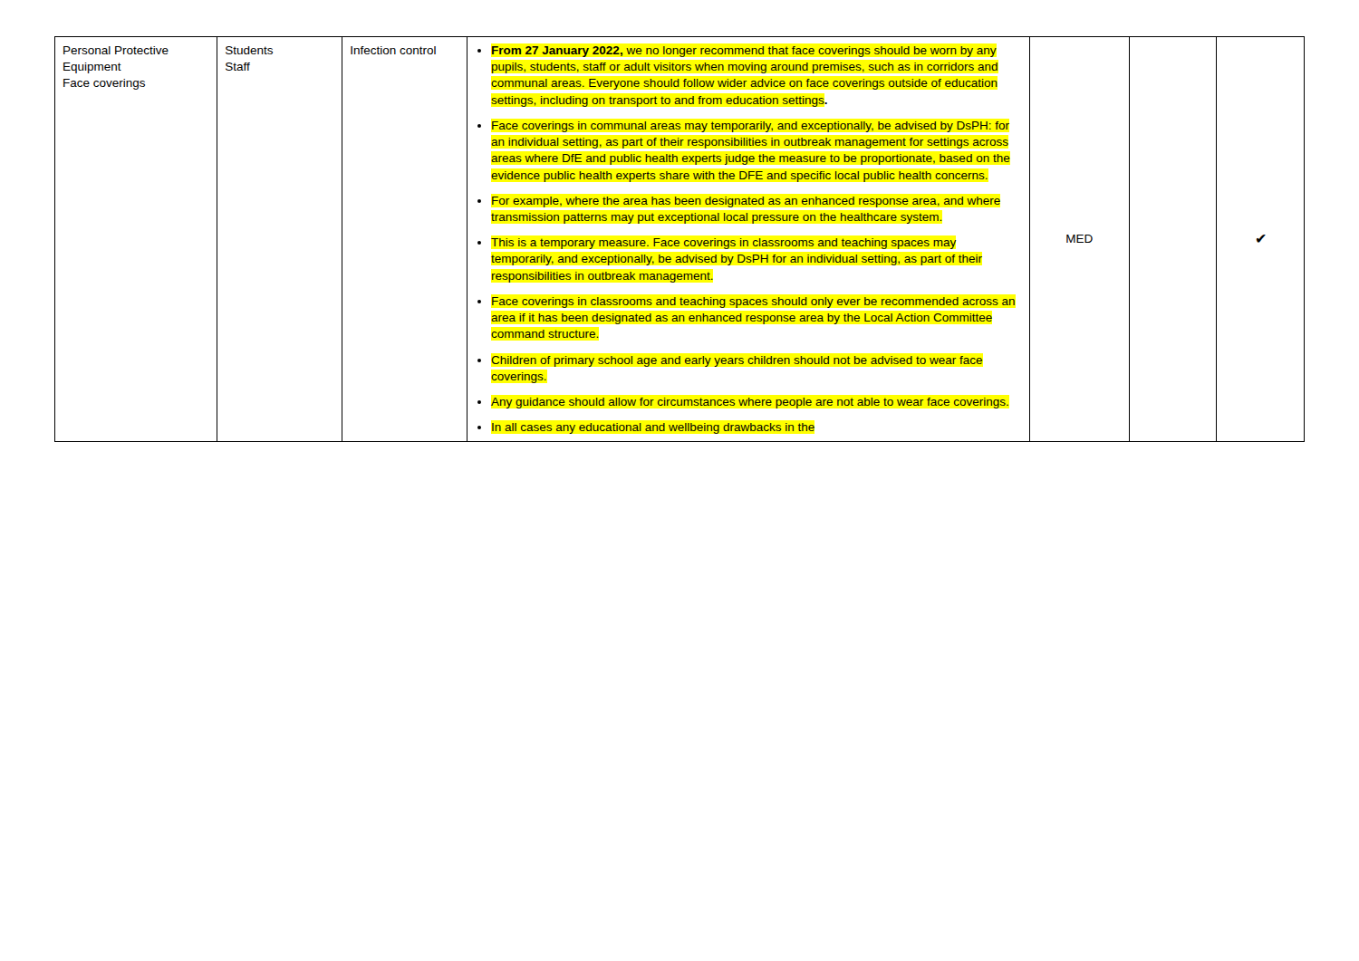| Personal Protective Equipment Face coverings | Students Staff | Infection control | From 27 January 2022, we no longer recommend that face coverings should be worn by any pupils, students, staff or adult visitors when moving around premises, such as in corridors and communal areas. Everyone should follow wider advice on face coverings outside of education settings, including on transport to and from education settings . Face coverings in communal areas may temporarily, and exceptionally, be advised by DsPH: for an individual setting, as part of their responsibilities in outbreak management for settings across areas where DfE and public health experts judge the measure to be proportionate, based on the evidence public health experts share with the DFE and specific local public health concerns. For example, where the area has been designated as an enhanced response area, and where transmission patterns may put exceptional local pressure on the healthcare system. This is a temporary measure. Face coverings in classrooms and teaching spaces may temporarily, and exceptionally, be advised by DsPH for an individual setting, as part of their responsibilities in outbreak management. Face coverings in classrooms and teaching spaces should only ever be recommended across an area if it has been designated as an enhanced response area by the Local Action Committee command structure. Children of primary school age and early years children should not be advised to wear face coverings. Any guidance should allow for circumstances where people are not able to wear face coverings. In all cases any educational and wellbeing drawbacks in the | MED | | ✔ |